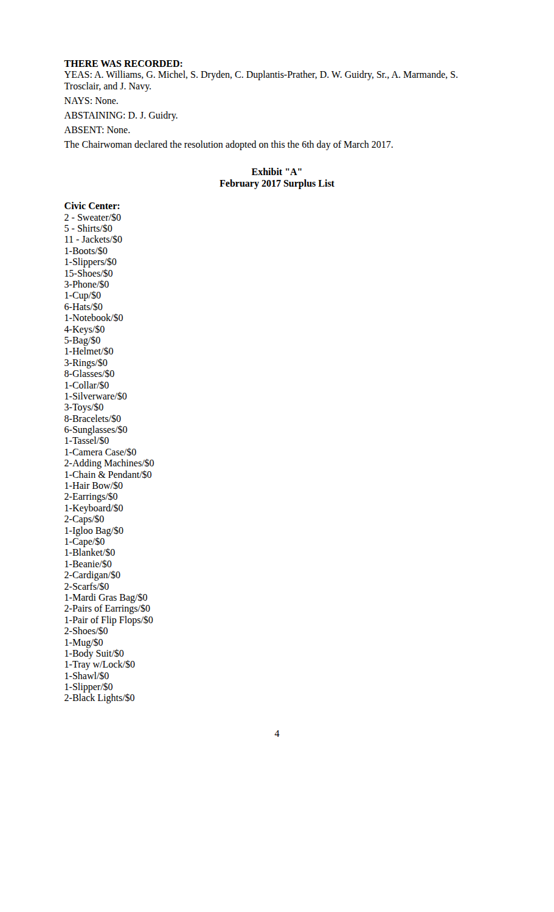THERE WAS RECORDED:
YEAS: A. Williams, G. Michel, S. Dryden, C. Duplantis-Prather, D. W. Guidry, Sr., A. Marmande, S. Trosclair, and J. Navy.
NAYS: None.
ABSTAINING: D. J. Guidry.
ABSENT: None.
The Chairwoman declared the resolution adopted on this the 6th day of March 2017.
Exhibit "A"
February 2017 Surplus List
Civic Center:
2 - Sweater/$0
5 - Shirts/$0
11 - Jackets/$0
1-Boots/$0
1-Slippers/$0
15-Shoes/$0
3-Phone/$0
1-Cup/$0
6-Hats/$0
1-Notebook/$0
4-Keys/$0
5-Bag/$0
1-Helmet/$0
3-Rings/$0
8-Glasses/$0
1-Collar/$0
1-Silverware/$0
3-Toys/$0
8-Bracelets/$0
6-Sunglasses/$0
1-Tassel/$0
1-Camera Case/$0
2-Adding Machines/$0
1-Chain & Pendant/$0
1-Hair Bow/$0
2-Earrings/$0
1-Keyboard/$0
2-Caps/$0
1-Igloo Bag/$0
1-Cape/$0
1-Blanket/$0
1-Beanie/$0
2-Cardigan/$0
2-Scarfs/$0
1-Mardi Gras Bag/$0
2-Pairs of Earrings/$0
1-Pair of Flip Flops/$0
2-Shoes/$0
1-Mug/$0
1-Body Suit/$0
1-Tray w/Lock/$0
1-Shawl/$0
1-Slipper/$0
2-Black Lights/$0
4